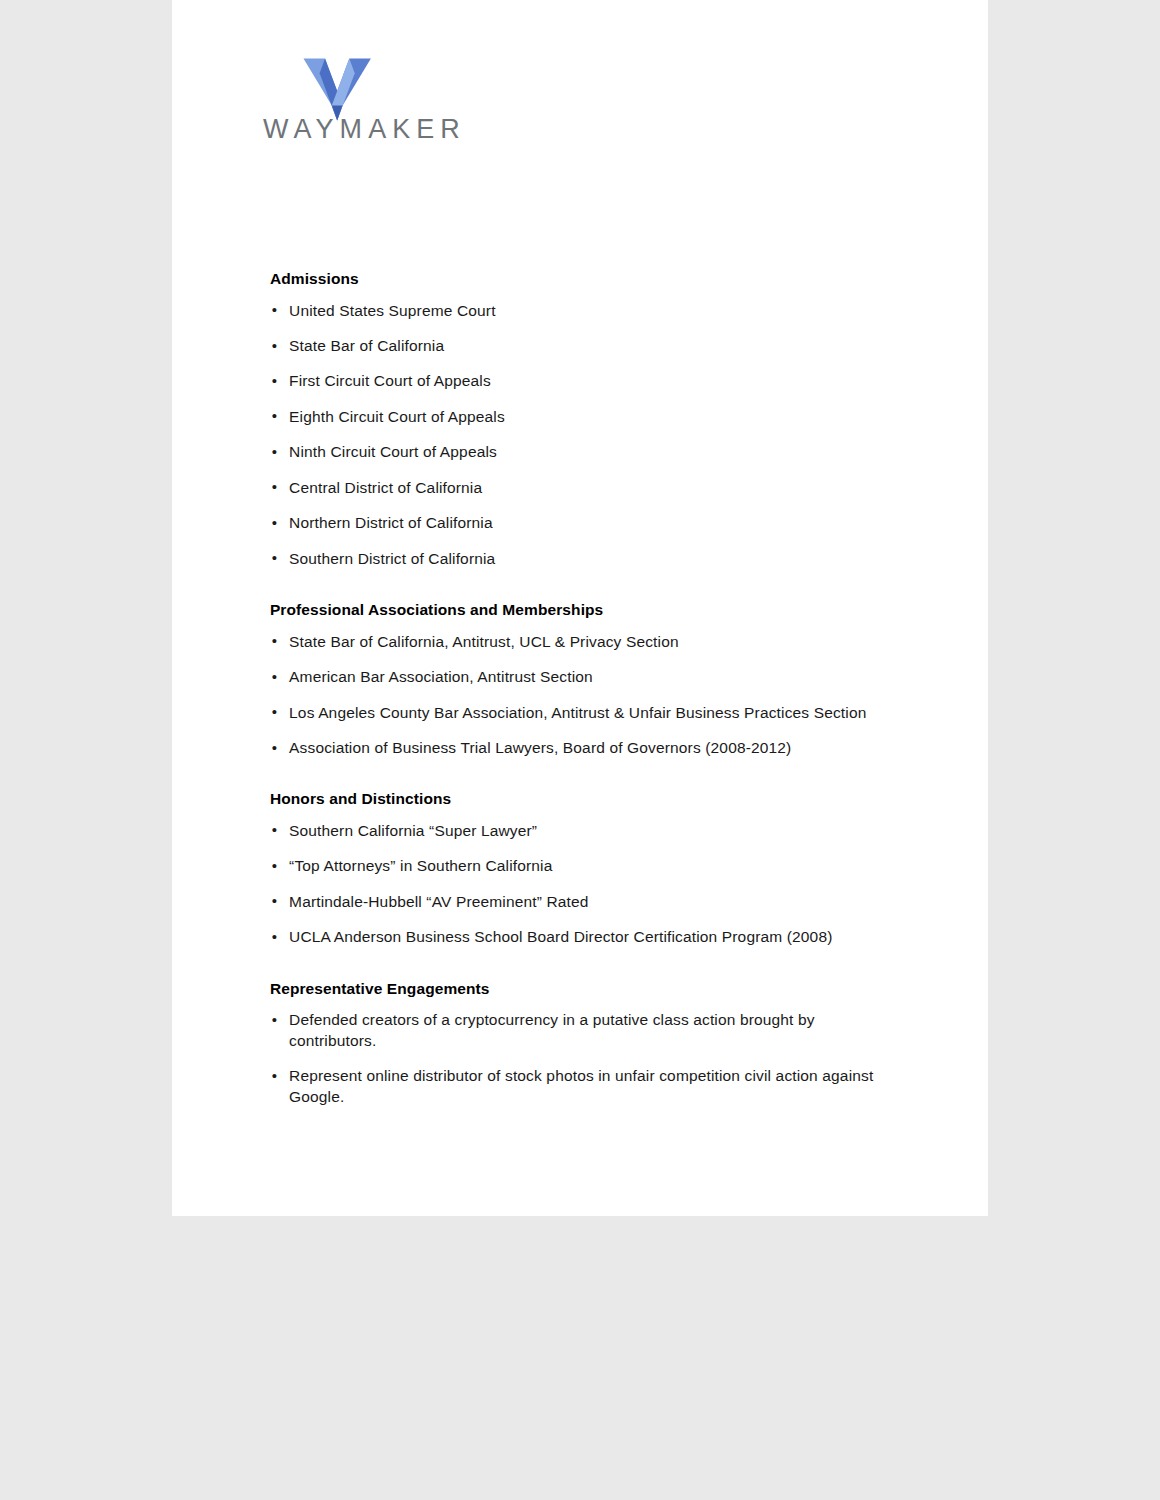WAYMAKER
Admissions
United States Supreme Court
State Bar of California
First Circuit Court of Appeals
Eighth Circuit Court of Appeals
Ninth Circuit Court of Appeals
Central District of California
Northern District of California
Southern District of California
Professional Associations and Memberships
State Bar of California, Antitrust, UCL & Privacy Section
American Bar Association, Antitrust Section
Los Angeles County Bar Association, Antitrust & Unfair Business Practices Section
Association of Business Trial Lawyers, Board of Governors (2008-2012)
Honors and Distinctions
Southern California “Super Lawyer”
“Top Attorneys” in Southern California
Martindale-Hubbell “AV Preeminent” Rated
UCLA Anderson Business School Board Director Certification Program (2008)
Representative Engagements
Defended creators of a cryptocurrency in a putative class action brought by contributors.
Represent online distributor of stock photos in unfair competition civil action against Google.